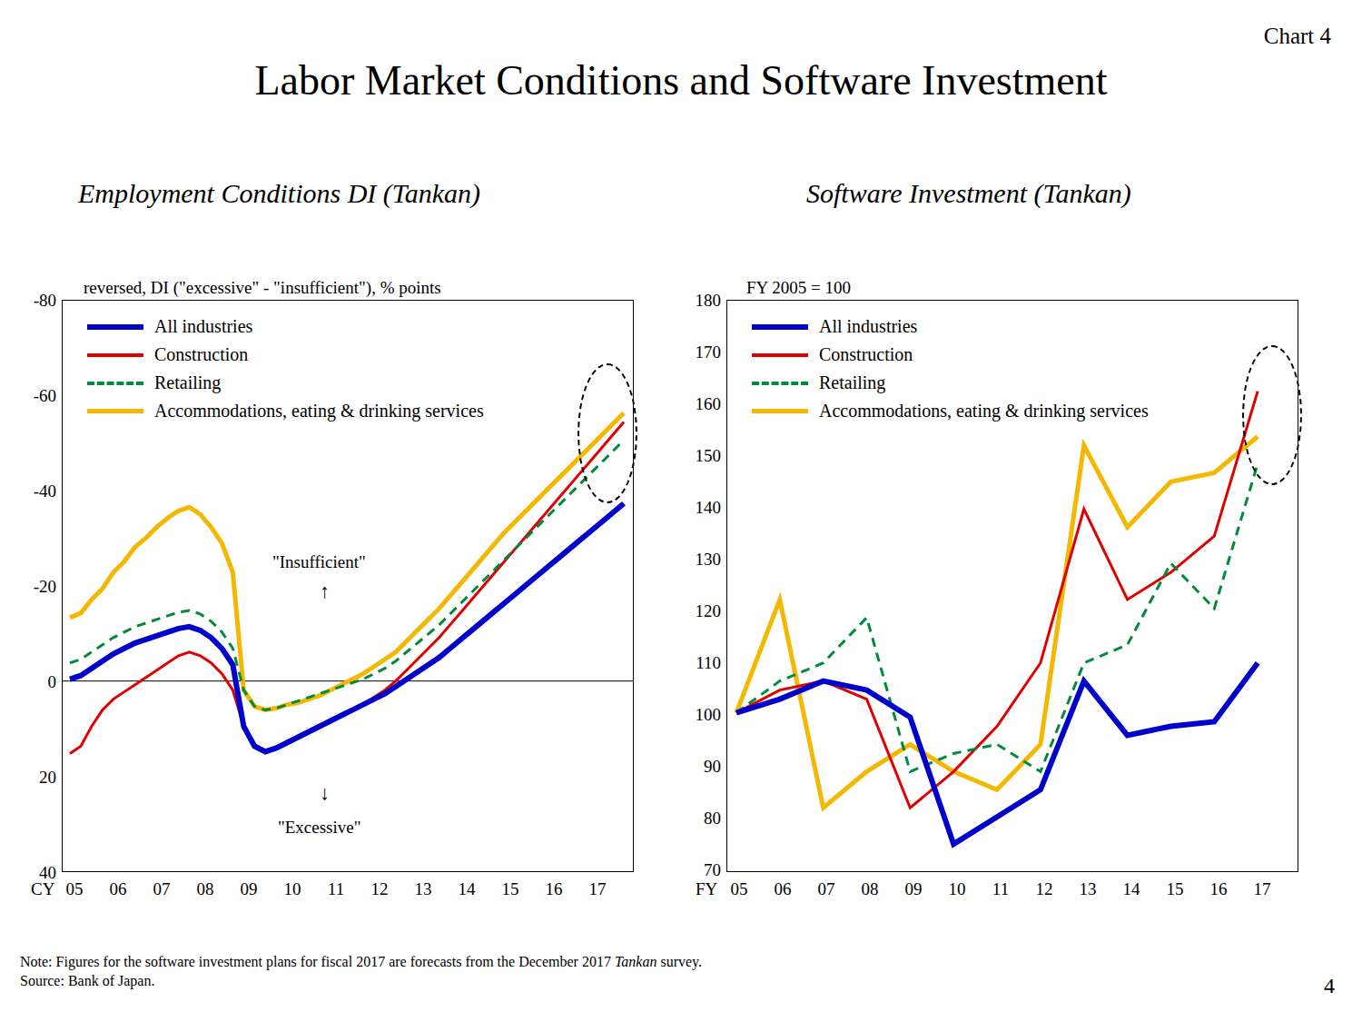Chart 4
Labor Market Conditions and Software Investment
Employment Conditions DI (Tankan)
Software Investment (Tankan)
reversed, DI ("excessive" - "insufficient"), % points
FY 2005 = 100
All industries
Construction
Retailing
Accommodations, eating & drinking services
-80
-60
-40
-20
0
20
40
"Insufficient"
↑
↓
"Excessive"
CY
05
06
07
08
09
10
11
12
13
14
15
16
17
All industries
Construction
Retailing
Accommodations, eating & drinking services
180
170
160
150
140
130
120
110
100
90
80
70
FY
05
06
07
08
09
10
11
12
13
14
15
16
17
Note: Figures for the software investment plans for fiscal 2017 are forecasts from the December 2017 Tankan survey.
Source: Bank of Japan.
4